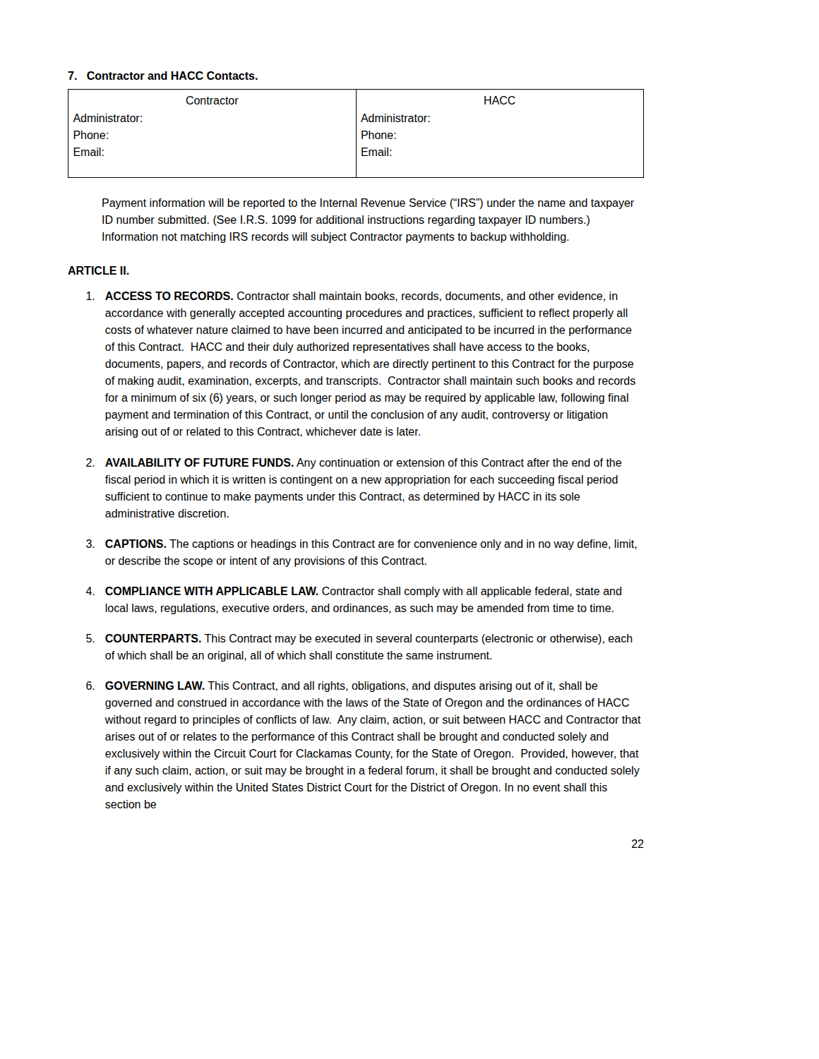7. Contractor and HACC Contacts.
| Contractor Administrator: Phone: Email: | HACC Administrator: Phone: Email: |
Payment information will be reported to the Internal Revenue Service (“IRS”) under the name and taxpayer ID number submitted. (See I.R.S. 1099 for additional instructions regarding taxpayer ID numbers.) Information not matching IRS records will subject Contractor payments to backup withholding.
ARTICLE II.
ACCESS TO RECORDS. Contractor shall maintain books, records, documents, and other evidence, in accordance with generally accepted accounting procedures and practices, sufficient to reflect properly all costs of whatever nature claimed to have been incurred and anticipated to be incurred in the performance of this Contract. HACC and their duly authorized representatives shall have access to the books, documents, papers, and records of Contractor, which are directly pertinent to this Contract for the purpose of making audit, examination, excerpts, and transcripts. Contractor shall maintain such books and records for a minimum of six (6) years, or such longer period as may be required by applicable law, following final payment and termination of this Contract, or until the conclusion of any audit, controversy or litigation arising out of or related to this Contract, whichever date is later.
AVAILABILITY OF FUTURE FUNDS. Any continuation or extension of this Contract after the end of the fiscal period in which it is written is contingent on a new appropriation for each succeeding fiscal period sufficient to continue to make payments under this Contract, as determined by HACC in its sole administrative discretion.
CAPTIONS. The captions or headings in this Contract are for convenience only and in no way define, limit, or describe the scope or intent of any provisions of this Contract.
COMPLIANCE WITH APPLICABLE LAW. Contractor shall comply with all applicable federal, state and local laws, regulations, executive orders, and ordinances, as such may be amended from time to time.
COUNTERPARTS. This Contract may be executed in several counterparts (electronic or otherwise), each of which shall be an original, all of which shall constitute the same instrument.
GOVERNING LAW. This Contract, and all rights, obligations, and disputes arising out of it, shall be governed and construed in accordance with the laws of the State of Oregon and the ordinances of HACC without regard to principles of conflicts of law. Any claim, action, or suit between HACC and Contractor that arises out of or relates to the performance of this Contract shall be brought and conducted solely and exclusively within the Circuit Court for Clackamas County, for the State of Oregon. Provided, however, that if any such claim, action, or suit may be brought in a federal forum, it shall be brought and conducted solely and exclusively within the United States District Court for the District of Oregon. In no event shall this section be
22